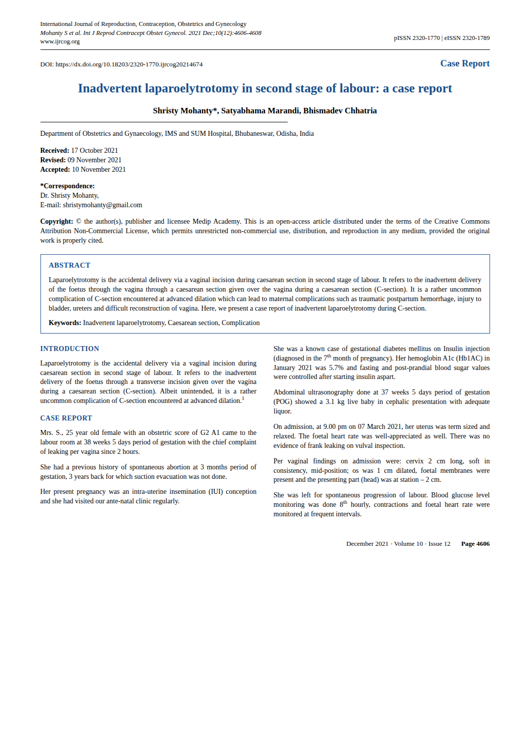International Journal of Reproduction, Contraception, Obstetrics and Gynecology
Mohanty S et al. Int J Reprod Contracept Obstet Gynecol. 2021 Dec;10(12):4606-4608
www.ijrcog.org
pISSN 2320-1770 | eISSN 2320-1789
DOI: https://dx.doi.org/10.18203/2320-1770.ijrcog20214674
Case Report
Inadvertent laparoelytrotomy in second stage of labour: a case report
Shristy Mohanty*, Satyabhama Marandi, Bhismadev Chhatria
Department of Obstetrics and Gynaecology, IMS and SUM Hospital, Bhubaneswar, Odisha, India
Received: 17 October 2021
Revised: 09 November 2021
Accepted: 10 November 2021
*Correspondence:
Dr. Shristy Mohanty,
E-mail: shristymohanty@gmail.com
Copyright: © the author(s), publisher and licensee Medip Academy. This is an open-access article distributed under the terms of the Creative Commons Attribution Non-Commercial License, which permits unrestricted non-commercial use, distribution, and reproduction in any medium, provided the original work is properly cited.
ABSTRACT
Laparoelytrotomy is the accidental delivery via a vaginal incision during caesarean section in second stage of labour. It refers to the inadvertent delivery of the foetus through the vagina through a caesarean section given over the vagina during a caesarean section (C-section). It is a rather uncommon complication of C-section encountered at advanced dilation which can lead to maternal complications such as traumatic postpartum hemorrhage, injury to bladder, ureters and difficult reconstruction of vagina. Here, we present a case report of inadvertent laparoelytrotomy during C-section.
Keywords: Inadvertent laparoelytrotomy, Caesarean section, Complication
INTRODUCTION
Laparoelytrotomy is the accidental delivery via a vaginal incision during caesarean section in second stage of labour. It refers to the inadvertent delivery of the foetus through a transverse incision given over the vagina during a caesarean section (C-section). Albeit unintended, it is a rather uncommon complication of C-section encountered at advanced dilation.1
CASE REPORT
Mrs. S., 25 year old female with an obstetric score of G2 A1 came to the labour room at 38 weeks 5 days period of gestation with the chief complaint of leaking per vagina since 2 hours.
She had a previous history of spontaneous abortion at 3 months period of gestation, 3 years back for which suction evacuation was not done.
Her present pregnancy was an intra-uterine insemination (IUI) conception and she had visited our ante-natal clinic regularly.
She was a known case of gestational diabetes mellitus on Insulin injection (diagnosed in the 7th month of pregnancy). Her hemoglobin A1c (Hb1AC) in January 2021 was 5.7% and fasting and post-prandial blood sugar values were controlled after starting insulin aspart.
Abdominal ultrasonography done at 37 weeks 5 days period of gestation (POG) showed a 3.1 kg live baby in cephalic presentation with adequate liquor.
On admission, at 9.00 pm on 07 March 2021, her uterus was term sized and relaxed. The foetal heart rate was well-appreciated as well. There was no evidence of frank leaking on vulval inspection.
Per vaginal findings on admission were: cervix 2 cm long, soft in consistency, mid-position; os was 1 cm dilated, foetal membranes were present and the presenting part (head) was at station – 2 cm.
She was left for spontaneous progression of labour. Blood glucose level monitoring was done 8th hourly, contractions and foetal heart rate were monitored at frequent intervals.
December 2021 · Volume 10 · Issue 12 Page 4606